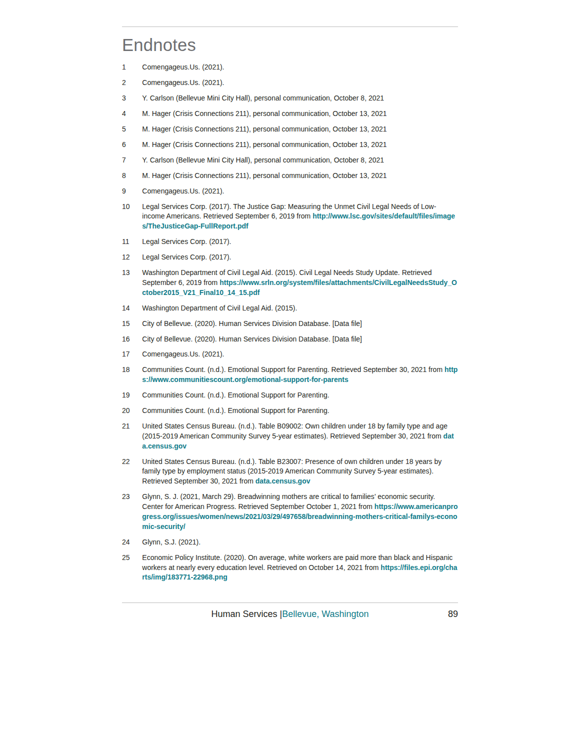Endnotes
1 Comengageus.Us. (2021).
2 Comengageus.Us. (2021).
3 Y. Carlson (Bellevue Mini City Hall), personal communication, October 8, 2021
4 M. Hager (Crisis Connections 211), personal communication, October 13, 2021
5 M. Hager (Crisis Connections 211), personal communication, October 13, 2021
6 M. Hager (Crisis Connections 211), personal communication, October 13, 2021
7 Y. Carlson (Bellevue Mini City Hall), personal communication, October 8, 2021
8 M. Hager (Crisis Connections 211), personal communication, October 13, 2021
9 Comengageus.Us. (2021).
10 Legal Services Corp. (2017). The Justice Gap: Measuring the Unmet Civil Legal Needs of Low-income Americans. Retrieved September 6, 2019 from http://www.lsc.gov/sites/default/files/images/TheJusticeGap-FullReport.pdf
11 Legal Services Corp. (2017).
12 Legal Services Corp. (2017).
13 Washington Department of Civil Legal Aid. (2015). Civil Legal Needs Study Update. Retrieved September 6, 2019 from https://www.srln.org/system/files/attachments/CivilLegalNeedsStudy_October2015_V21_Final10_14_15.pdf
14 Washington Department of Civil Legal Aid. (2015).
15 City of Bellevue. (2020). Human Services Division Database. [Data file]
16 City of Bellevue. (2020). Human Services Division Database. [Data file]
17 Comengageus.Us. (2021).
18 Communities Count. (n.d.). Emotional Support for Parenting. Retrieved September 30, 2021 from https://www.communitiescount.org/emotional-support-for-parents
19 Communities Count. (n.d.). Emotional Support for Parenting.
20 Communities Count. (n.d.). Emotional Support for Parenting.
21 United States Census Bureau. (n.d.). Table B09002: Own children under 18 by family type and age (2015-2019 American Community Survey 5-year estimates). Retrieved September 30, 2021 from data.census.gov
22 United States Census Bureau. (n.d.). Table B23007: Presence of own children under 18 years by family type by employment status (2015-2019 American Community Survey 5-year estimates). Retrieved September 30, 2021 from data.census.gov
23 Glynn, S. J. (2021, March 29). Breadwinning mothers are critical to families’ economic security. Center for American Progress. Retrieved September October 1, 2021 from https://www.americanprogress.org/issues/women/news/2021/03/29/497658/breadwinning-mothers-critical-familys-economic-security/
24 Glynn, S.J. (2021).
25 Economic Policy Institute. (2020). On average, white workers are paid more than black and Hispanic workers at nearly every education level. Retrieved on October 14, 2021 from https://files.epi.org/charts/img/183771-22968.png
Human Services | Bellevue, Washington 89